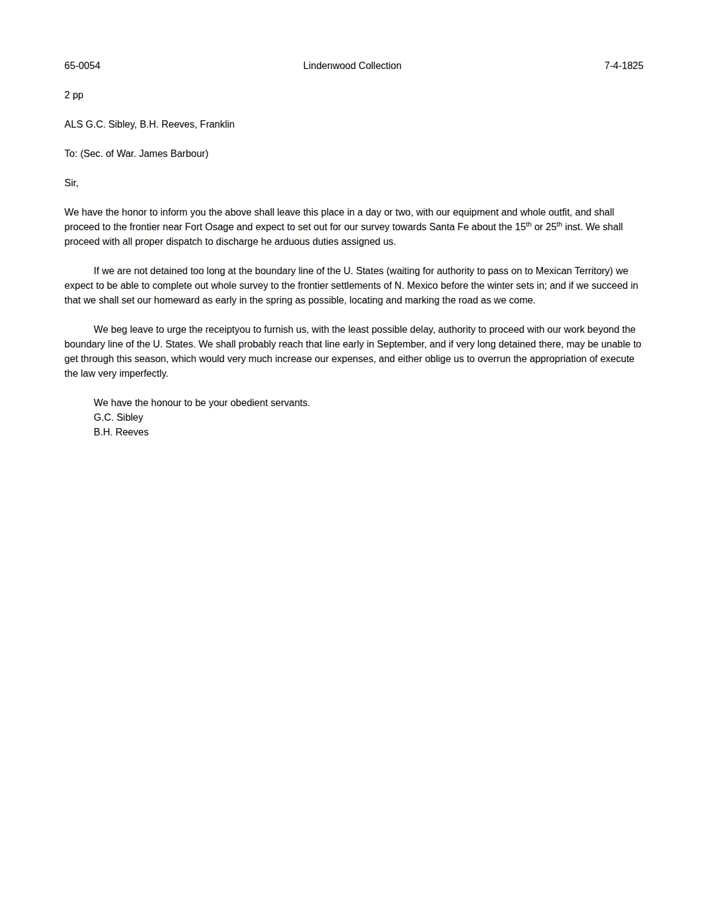65-0054 Lindenwood Collection 7-4-1825
2 pp
ALS G.C. Sibley, B.H. Reeves, Franklin
To: (Sec. of War. James Barbour)
Sir,
We have the honor to inform you the above shall leave this place in a day or two, with our equipment and whole outfit, and shall proceed to the frontier near Fort Osage and expect to set out for our survey towards Santa Fe about the 15th or 25th inst. We shall proceed with all proper dispatch to discharge he arduous duties assigned us.
If we are not detained too long at the boundary line of the U. States (waiting for authority to pass on to Mexican Territory) we expect to be able to complete out whole survey to the frontier settlements of N. Mexico before the winter sets in; and if we succeed in that we shall set our homeward as early in the spring as possible, locating and marking the road as we come.
We beg leave to urge the receiptyou to furnish us, with the least possible delay, authority to proceed with our work beyond the boundary line of the U. States. We shall probably reach that line early in September, and if very long detained there, may be unable to get through this season, which would very much increase our expenses, and either oblige us to overrun the appropriation of execute the law very imperfectly.
We have the honour to be your obedient servants.
G.C. Sibley
B.H. Reeves